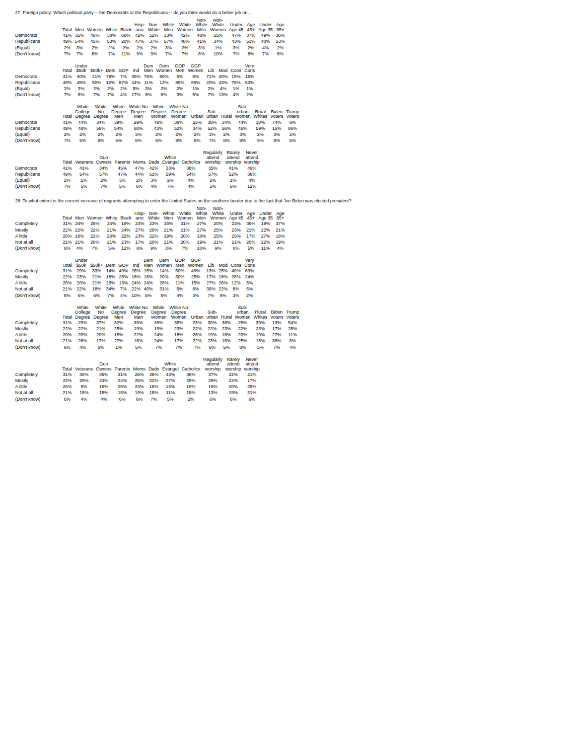27. Foreign policy: Which political party -- the Democrats or the Republicans -- do you think would do a better job on...
| | | | | | | | | | | Non- | Non- | | | | |
| --- | --- | --- | --- | --- | --- | --- | --- | --- | --- | --- | --- | --- | --- | --- | --- |
| | | | | | | Hisp- | Non- | White | White | White | White | Under | Age | Under | Age |
| | Total | Men | Women | White | Black | anic | White | Men | Women | Men | Women | Age 45 | 45+ | Age 35 | 65+ |
| Democrats | 41% | 35% | 46% | 38% | 68% | 42% | 52% | 33% | 42% | 48% | 55% | 47% | 37% | 49% | 36% |
| Republicans | 49% | 54% | 45% | 53% | 20% | 47% | 37% | 57% | 48% | 41% | 34% | 43% | 53% | 40% | 53% |
| (Equal) | 2% | 3% | 2% | 2% | 2% | 2% | 2% | 3% | 2% | 3% | 1% | 3% | 2% | 4% | 2% |
| (Don't know) | 7% | 7% | 8% | 7% | 11% | 9% | 9% | 7% | 7% | 8% | 10% | 7% | 8% | 7% | 8% |
| | | Under | | | | | Dem | Dem | GOP | GOP | | | | Very |
| --- | --- | --- | --- | --- | --- | --- | --- | --- | --- | --- | --- | --- | --- | --- |
| | Total | $50k | $50k+ | Dem | GOP | Ind | Men | Women | Men | Women | Lib | Mod | Cons | Cons |
| Democrats | 41% | 40% | 41% | 79% | 7% | 35% | 78% | 80% | 6% | 8% | 71% | 40% | 19% | 15% |
| Republicans | 49% | 49% | 50% | 12% | 87% | 44% | 11% | 13% | 89% | 86% | 20% | 43% | 76% | 83% |
| (Equal) | 2% | 3% | 2% | 2% | 2% | 5% | 3% | 2% | 2% | 1% | 2% | 4% | 1% | 1% |
| (Don't know) | 7% | 8% | 7% | 7% | 4% | 17% | 8% | 6% | 3% | 5% | 7% | 13% | 4% | 2% |
| | | White | White | White | White No | White | White No | | | | Sub- | | | |
| --- | --- | --- | --- | --- | --- | --- | --- | --- | --- | --- | --- | --- | --- | --- |
| | | College | No | Degree | Degree | Degree | Degree | | Sub- | | urban | Rural | Biden | Trump |
| | Total | Degree | Degree | Men | Men | Women | Women | Urban | urban | Rural | Women | Whites | Voters | Voters |
| Democrats | 41% | 44% | 34% | 39% | 29% | 48% | 38% | 55% | 38% | 34% | 44% | 30% | 74% | 8% |
| Republicans | 49% | 48% | 56% | 54% | 60% | 43% | 52% | 34% | 52% | 56% | 46% | 59% | 15% | 86% |
| (Equal) | 2% | 2% | 2% | 2% | 3% | 2% | 2% | 2% | 3% | 2% | 3% | 2% | 3% | 2% |
| (Don't know) | 7% | 6% | 8% | 5% | 8% | 6% | 8% | 8% | 7% | 8% | 8% | 9% | 8% | 5% |
| | | | | | | | | | Regularly | Rarely | Never |
| --- | --- | --- | --- | --- | --- | --- | --- | --- | --- | --- | --- |
| | | | Gun | | | | White | | attend | attend | attend |
| | Total | Veterans | Owners | Parents | Moms | Dads | Evangel | Catholics | worship | worship | worship |
| Democrats | 41% | 41% | 34% | 45% | 47% | 42% | 33% | 38% | 35% | 41% | 49% |
| Republicans | 49% | 54% | 57% | 47% | 44% | 51% | 59% | 54% | 57% | 52% | 36% |
| (Equal) | 2% | 1% | 2% | 3% | 2% | 3% | 2% | 4% | 2% | 1% | 4% |
| (Don't know) | 7% | 5% | 7% | 5% | 6% | 4% | 7% | 4% | 5% | 6% | 12% |
28. To what extent is the current increase of migrants attempting to enter the United States on the southern border due to the fact that Joe Biden was elected president?
| | | | | | | | | | | Non- | Non- | | | | |
| --- | --- | --- | --- | --- | --- | --- | --- | --- | --- | --- | --- | --- | --- | --- | --- |
| | | | | | | Hisp- | Non- | White | White | White | White | Under | Age | Under | Age |
| | Total | Men | Women | White | Black | anic | White | Men | Women | Men | Women | Age 45 | 45+ | Age 35 | 65+ |
| Completely | 31% | 34% | 28% | 34% | 19% | 24% | 23% | 36% | 31% | 27% | 20% | 23% | 36% | 19% | 37% |
| Mostly | 22% | 22% | 22% | 21% | 24% | 27% | 26% | 21% | 21% | 27% | 25% | 23% | 21% | 22% | 21% |
| A little | 20% | 18% | 22% | 20% | 22% | 23% | 22% | 19% | 20% | 18% | 25% | 25% | 17% | 27% | 18% |
| Not at all | 21% | 21% | 20% | 21% | 23% | 17% | 20% | 21% | 20% | 19% | 21% | 21% | 20% | 22% | 19% |
| (Don't know) | 6% | 4% | 7% | 5% | 12% | 8% | 9% | 3% | 7% | 10% | 9% | 8% | 5% | 11% | 4% |
| | | Under | | | | | Dem | Dem | GOP | GOP | | | | Very |
| --- | --- | --- | --- | --- | --- | --- | --- | --- | --- | --- | --- | --- | --- | --- |
| | Total | $50k | $50k+ | Dem | GOP | Ind | Men | Women | Men | Women | Lib | Mod | Cons | Cons |
| Completely | 31% | 29% | 33% | 14% | 49% | 26% | 15% | 14% | 50% | 49% | 13% | 25% | 49% | 63% |
| Mostly | 22% | 23% | 21% | 18% | 28% | 18% | 16% | 20% | 30% | 25% | 17% | 18% | 28% | 24% |
| A little | 20% | 20% | 21% | 26% | 13% | 24% | 24% | 28% | 11% | 15% | 27% | 26% | 12% | 5% |
| Not at all | 21% | 22% | 18% | 34% | 7% | 22% | 40% | 31% | 6% | 8% | 36% | 22% | 8% | 6% |
| (Don't know) | 6% | 6% | 6% | 7% | 4% | 10% | 5% | 8% | 4% | 3% | 7% | 9% | 3% | 2% |
| | | White | White | White | White No | White | White No | | | | Sub- | | | |
| --- | --- | --- | --- | --- | --- | --- | --- | --- | --- | --- | --- | --- | --- | --- |
| | | College | No | Degree | Degree | Degree | Degree | | Sub- | | urban | Rural | Biden | Trump |
| | Total | Degree | Degree | Men | Men | Women | Women | Urban | urban | Rural | Women | Whites | Voters | Voters |
| Completely | 31% | 29% | 37% | 32% | 39% | 26% | 35% | 23% | 30% | 38% | 25% | 39% | 13% | 54% |
| Mostly | 22% | 22% | 21% | 25% | 19% | 19% | 23% | 22% | 22% | 23% | 22% | 23% | 17% | 25% |
| A little | 20% | 20% | 20% | 15% | 22% | 24% | 18% | 26% | 19% | 18% | 20% | 19% | 27% | 11% |
| Not at all | 21% | 26% | 17% | 27% | 16% | 24% | 17% | 22% | 23% | 16% | 25% | 15% | 36% | 6% |
| (Don't know) | 6% | 4% | 6% | 1% | 5% | 7% | 7% | 7% | 6% | 5% | 8% | 5% | 7% | 4% |
| | | | | | | | | | Regularly | Rarely | Never |
| --- | --- | --- | --- | --- | --- | --- | --- | --- | --- | --- | --- |
| | | | Gun | | | | White | | attend | attend | attend |
| | Total | Veterans | Owners | Parents | Moms | Dads | Evangel | Catholics | worship | worship | worship |
| Completely | 31% | 40% | 36% | 31% | 26% | 38% | 43% | 36% | 37% | 32% | 21% |
| Mostly | 22% | 29% | 23% | 24% | 25% | 22% | 27% | 25% | 28% | 22% | 17% |
| A little | 20% | 9% | 19% | 20% | 23% | 16% | 13% | 19% | 16% | 20% | 25% |
| Not at all | 21% | 18% | 18% | 18% | 19% | 18% | 11% | 18% | 13% | 19% | 31% |
| (Don't know) | 6% | 4% | 4% | 6% | 6% | 7% | 5% | 2% | 6% | 6% | 6% |